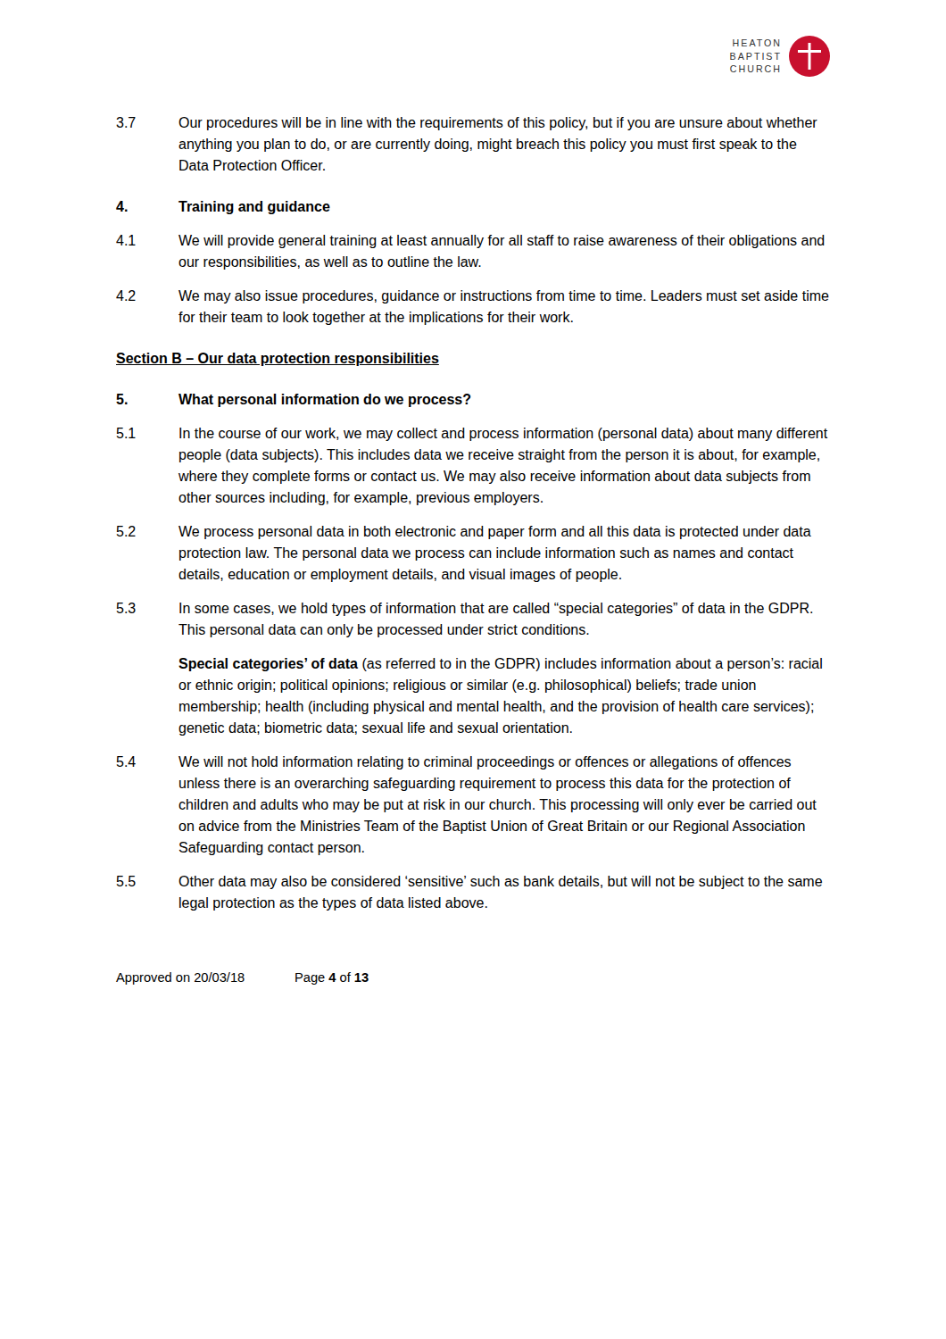HEATON
BAPTIST
CHURCH
3.7
Our procedures will be in line with the requirements of this policy, but if you are unsure about whether anything you plan to do, or are currently doing, might breach this policy you must first speak to the Data Protection Officer.
4.
Training and guidance
4.1
We will provide general training at least annually for all staff to raise awareness of their obligations and our responsibilities, as well as to outline the law.
4.2
We may also issue procedures, guidance or instructions from time to time. Leaders must set aside time for their team to look together at the implications for their work.
Section B – Our data protection responsibilities
5.
What personal information do we process?
5.1
In the course of our work, we may collect and process information (personal data) about many different people (data subjects). This includes data we receive straight from the person it is about, for example, where they complete forms or contact us. We may also receive information about data subjects from other sources including, for example, previous employers.
5.2
We process personal data in both electronic and paper form and all this data is protected under data protection law. The personal data we process can include information such as names and contact details, education or employment details, and visual images of people.
5.3
In some cases, we hold types of information that are called “special categories” of data in the GDPR. This personal data can only be processed under strict conditions.
Special categories’ of data (as referred to in the GDPR) includes information about a person’s: racial or ethnic origin; political opinions; religious or similar (e.g. philosophical) beliefs; trade union membership; health (including physical and mental health, and the provision of health care services); genetic data; biometric data; sexual life and sexual orientation.
5.4
We will not hold information relating to criminal proceedings or offences or allegations of offences unless there is an overarching safeguarding requirement to process this data for the protection of children and adults who may be put at risk in our church. This processing will only ever be carried out on advice from the Ministries Team of the Baptist Union of Great Britain or our Regional Association Safeguarding contact person.
5.5
Other data may also be considered ‘sensitive’ such as bank details, but will not be subject to the same legal protection as the types of data listed above.
Approved on 20/03/18
Page 4 of 13